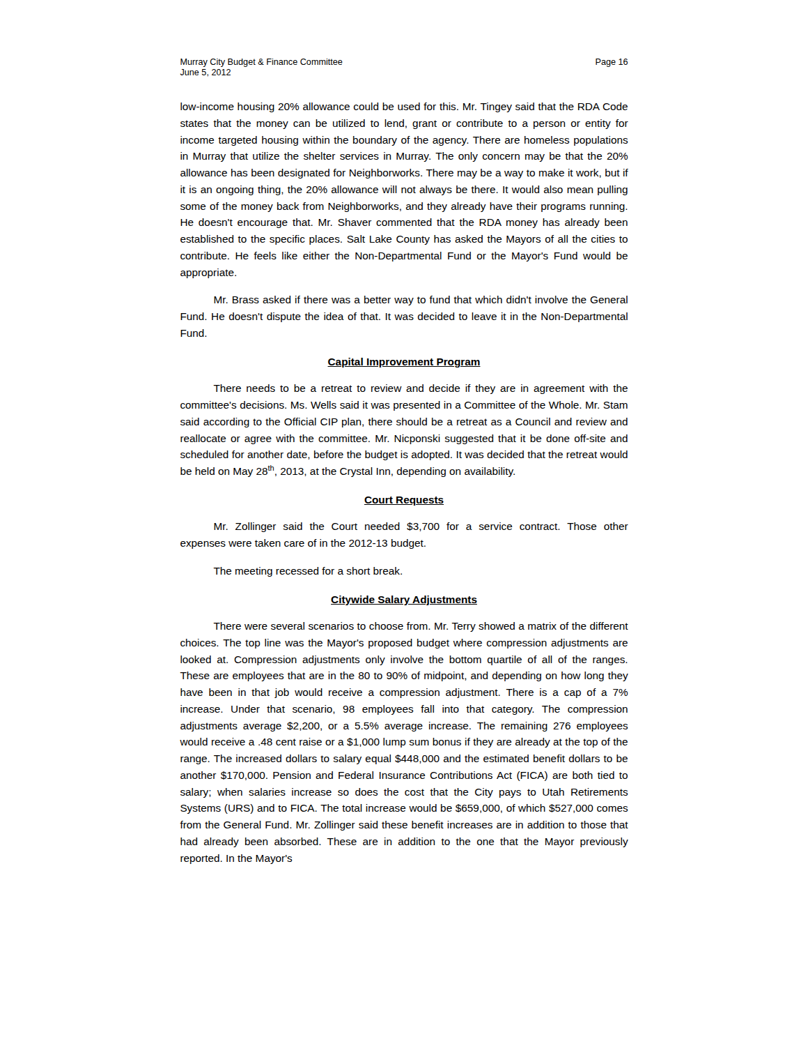Murray City Budget & Finance Committee
June 5, 2012
Page 16
low-income housing 20% allowance could be used for this. Mr. Tingey said that the RDA Code states that the money can be utilized to lend, grant or contribute to a person or entity for income targeted housing within the boundary of the agency. There are homeless populations in Murray that utilize the shelter services in Murray. The only concern may be that the 20% allowance has been designated for Neighborworks. There may be a way to make it work, but if it is an ongoing thing, the 20% allowance will not always be there. It would also mean pulling some of the money back from Neighborworks, and they already have their programs running. He doesn't encourage that. Mr. Shaver commented that the RDA money has already been established to the specific places. Salt Lake County has asked the Mayors of all the cities to contribute. He feels like either the Non-Departmental Fund or the Mayor's Fund would be appropriate.
Mr. Brass asked if there was a better way to fund that which didn't involve the General Fund. He doesn't dispute the idea of that. It was decided to leave it in the Non-Departmental Fund.
Capital Improvement Program
There needs to be a retreat to review and decide if they are in agreement with the committee's decisions. Ms. Wells said it was presented in a Committee of the Whole. Mr. Stam said according to the Official CIP plan, there should be a retreat as a Council and review and reallocate or agree with the committee. Mr. Nicponski suggested that it be done off-site and scheduled for another date, before the budget is adopted. It was decided that the retreat would be held on May 28th, 2013, at the Crystal Inn, depending on availability.
Court Requests
Mr. Zollinger said the Court needed $3,700 for a service contract. Those other expenses were taken care of in the 2012-13 budget.
The meeting recessed for a short break.
Citywide Salary Adjustments
There were several scenarios to choose from. Mr. Terry showed a matrix of the different choices. The top line was the Mayor's proposed budget where compression adjustments are looked at. Compression adjustments only involve the bottom quartile of all of the ranges. These are employees that are in the 80 to 90% of midpoint, and depending on how long they have been in that job would receive a compression adjustment. There is a cap of a 7% increase. Under that scenario, 98 employees fall into that category. The compression adjustments average $2,200, or a 5.5% average increase. The remaining 276 employees would receive a .48 cent raise or a $1,000 lump sum bonus if they are already at the top of the range. The increased dollars to salary equal $448,000 and the estimated benefit dollars to be another $170,000. Pension and Federal Insurance Contributions Act (FICA) are both tied to salary; when salaries increase so does the cost that the City pays to Utah Retirements Systems (URS) and to FICA. The total increase would be $659,000, of which $527,000 comes from the General Fund. Mr. Zollinger said these benefit increases are in addition to those that had already been absorbed. These are in addition to the one that the Mayor previously reported. In the Mayor's